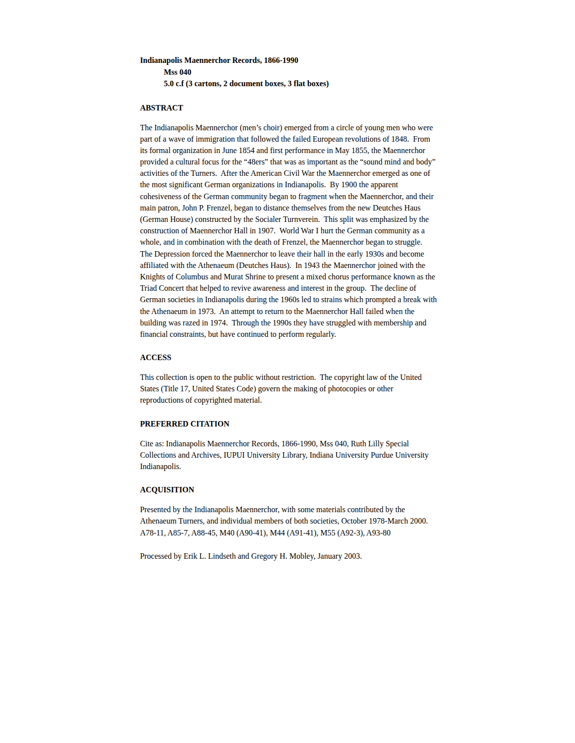Indianapolis Maennerchor Records, 1866-1990
Mss 040
5.0 c.f (3 cartons, 2 document boxes, 3 flat boxes)
ABSTRACT
The Indianapolis Maennerchor (men’s choir) emerged from a circle of young men who were part of a wave of immigration that followed the failed European revolutions of 1848. From its formal organization in June 1854 and first performance in May 1855, the Maennerchor provided a cultural focus for the “48ers” that was as important as the “sound mind and body” activities of the Turners. After the American Civil War the Maennerchor emerged as one of the most significant German organizations in Indianapolis. By 1900 the apparent cohesiveness of the German community began to fragment when the Maennerchor, and their main patron, John P. Frenzel, began to distance themselves from the new Deutches Haus (German House) constructed by the Socialer Turnverein. This split was emphasized by the construction of Maennerchor Hall in 1907. World War I hurt the German community as a whole, and in combination with the death of Frenzel, the Maennerchor began to struggle. The Depression forced the Maennerchor to leave their hall in the early 1930s and become affiliated with the Athenaeum (Deutches Haus). In 1943 the Maennerchor joined with the Knights of Columbus and Murat Shrine to present a mixed chorus performance known as the Triad Concert that helped to revive awareness and interest in the group. The decline of German societies in Indianapolis during the 1960s led to strains which prompted a break with the Athenaeum in 1973. An attempt to return to the Maennerchor Hall failed when the building was razed in 1974. Through the 1990s they have struggled with membership and financial constraints, but have continued to perform regularly.
ACCESS
This collection is open to the public without restriction. The copyright law of the United States (Title 17, United States Code) govern the making of photocopies or other reproductions of copyrighted material.
PREFERRED CITATION
Cite as: Indianapolis Maennerchor Records, 1866-1990, Mss 040, Ruth Lilly Special Collections and Archives, IUPUI University Library, Indiana University Purdue University Indianapolis.
ACQUISITION
Presented by the Indianapolis Maennerchor, with some materials contributed by the Athenaeum Turners, and individual members of both societies, October 1978-March 2000.
A78-11, A85-7, A88-45, M40 (A90-41), M44 (A91-41), M55 (A92-3), A93-80
Processed by Erik L. Lindseth and Gregory H. Mobley, January 2003.